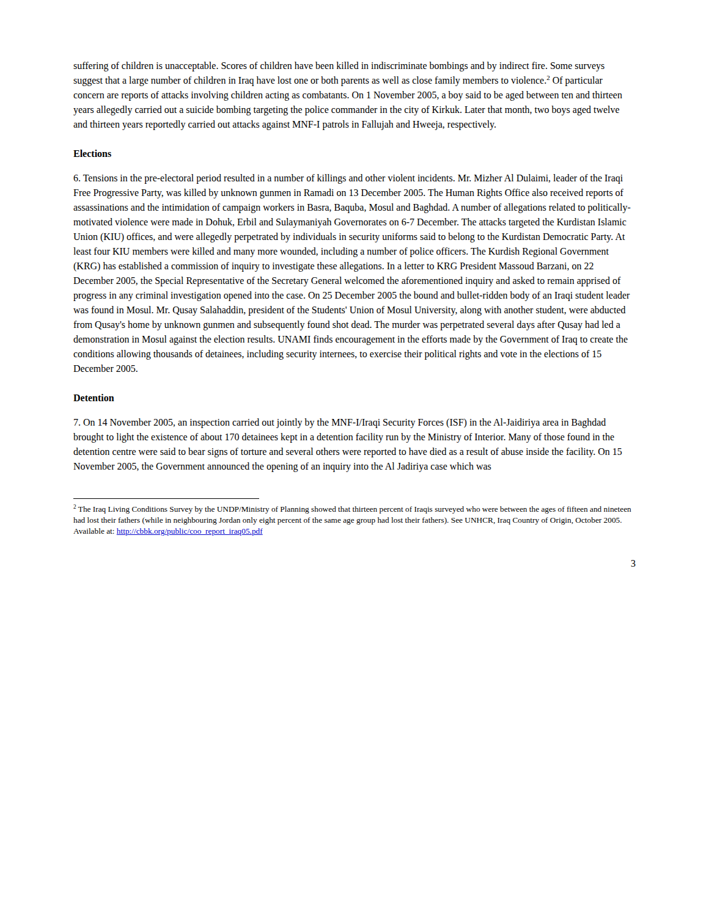suffering of children is unacceptable. Scores of children have been killed in indiscriminate bombings and by indirect fire. Some surveys suggest that a large number of children in Iraq have lost one or both parents as well as close family members to violence.2 Of particular concern are reports of attacks involving children acting as combatants. On 1 November 2005, a boy said to be aged between ten and thirteen years allegedly carried out a suicide bombing targeting the police commander in the city of Kirkuk. Later that month, two boys aged twelve and thirteen years reportedly carried out attacks against MNF-I patrols in Fallujah and Hweeja, respectively.
Elections
6. Tensions in the pre-electoral period resulted in a number of killings and other violent incidents. Mr. Mizher Al Dulaimi, leader of the Iraqi Free Progressive Party, was killed by unknown gunmen in Ramadi on 13 December 2005. The Human Rights Office also received reports of assassinations and the intimidation of campaign workers in Basra, Baquba, Mosul and Baghdad. A number of allegations related to politically-motivated violence were made in Dohuk, Erbil and Sulaymaniyah Governorates on 6-7 December. The attacks targeted the Kurdistan Islamic Union (KIU) offices, and were allegedly perpetrated by individuals in security uniforms said to belong to the Kurdistan Democratic Party. At least four KIU members were killed and many more wounded, including a number of police officers. The Kurdish Regional Government (KRG) has established a commission of inquiry to investigate these allegations. In a letter to KRG President Massoud Barzani, on 22 December 2005, the Special Representative of the Secretary General welcomed the aforementioned inquiry and asked to remain apprised of progress in any criminal investigation opened into the case. On 25 December 2005 the bound and bullet-ridden body of an Iraqi student leader was found in Mosul. Mr. Qusay Salahaddin, president of the Students' Union of Mosul University, along with another student, were abducted from Qusay's home by unknown gunmen and subsequently found shot dead. The murder was perpetrated several days after Qusay had led a demonstration in Mosul against the election results. UNAMI finds encouragement in the efforts made by the Government of Iraq to create the conditions allowing thousands of detainees, including security internees, to exercise their political rights and vote in the elections of 15 December 2005.
Detention
7. On 14 November 2005, an inspection carried out jointly by the MNF-I/Iraqi Security Forces (ISF) in the Al-Jaidiriya area in Baghdad brought to light the existence of about 170 detainees kept in a detention facility run by the Ministry of Interior. Many of those found in the detention centre were said to bear signs of torture and several others were reported to have died as a result of abuse inside the facility. On 15 November 2005, the Government announced the opening of an inquiry into the Al Jadiriya case which was
2 The Iraq Living Conditions Survey by the UNDP/Ministry of Planning showed that thirteen percent of Iraqis surveyed who were between the ages of fifteen and nineteen had lost their fathers (while in neighbouring Jordan only eight percent of the same age group had lost their fathers). See UNHCR, Iraq Country of Origin, October 2005. Available at: http://cbbk.org/public/coo_report_iraq05.pdf
3